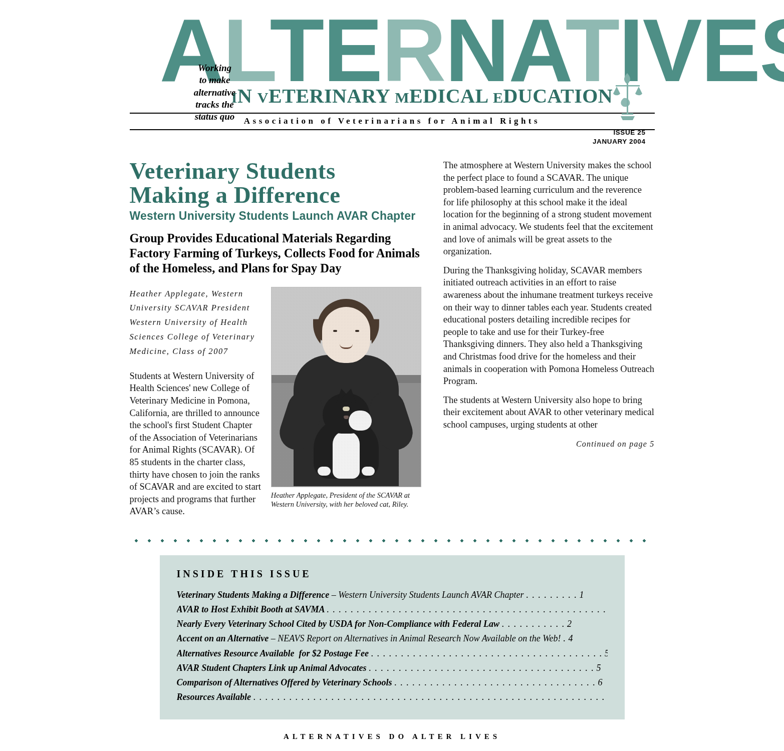Working
to make
alternative
tracks the
status quo
ISSUE 25
JANUARY 2004
ALTERNATIVES
IN VETERINARY MEDICAL EDUCATION
Association of Veterinarians for Animal Rights
Veterinary Students
Making a Difference
Western University Students Launch AVAR Chapter
Group Provides Educational Materials Regarding Factory Farming of Turkeys, Collects Food for Animals of the Homeless, and Plans for Spay Day
Heather Applegate, President of the SCAVAR at Western University, with her beloved cat, Riley.
Heather Applegate, Western University SCAVAR President Western University of Health Sciences College of Veterinary Medicine, Class of 2007
Students at Western University of Health Sciences' new College of Veterinary Medicine in Pomona, California, are thrilled to announce the school's first Student Chapter of the Association of Veterinarians for Animal Rights (SCAVAR). Of 85 students in the charter class, thirty have chosen to join the ranks of SCAVAR and are excited to start projects and programs that further AVAR’s cause.
The atmosphere at Western University makes the school the perfect place to found a SCAVAR. The unique problem-based learning curriculum and the reverence for life philosophy at this school make it the ideal location for the beginning of a strong student movement in animal advocacy. We students feel that the excitement and love of animals will be great assets to the organization.
During the Thanksgiving holiday, SCAVAR members initiated outreach activities in an effort to raise awareness about the inhumane treatment turkeys receive on their way to dinner tables each year. Students created educational posters detailing incredible recipes for people to take and use for their Turkey-free Thanksgiving dinners. They also held a Thanksgiving and Christmas food drive for the homeless and their animals in cooperation with Pomona Homeless Outreach Program.
The students at Western University also hope to bring their excitement about AVAR to other veterinary medical school campuses, urging students at other
Continued on page 5
INSIDE THIS ISSUE
Veterinary Students Making a Difference – Western University Students Launch AVAR Chapter . . . . . . . . . 1
AVAR to Host Exhibit Booth at SAVMA . . . . . . . . . . . . . . . . . . . . . . . . . . . . . . . . . . . . . . . . . . . . . . . . . . . . . 2
Nearly Every Veterinary School Cited by USDA for Non-Compliance with Federal Law . . . . . . . . . . . 2
Accent on an Alternative – NEAVS Report on Alternatives in Animal Research Now Available on the Web! . 4
Alternatives Resource Available for $2 Postage Fee . . . . . . . . . . . . . . . . . . . . . . . . . . . . . . . . . . . . . . . 5
AVAR Student Chapters Link up Animal Advocates . . . . . . . . . . . . . . . . . . . . . . . . . . . . . . . . . . . . . . 5
Comparison of Alternatives Offered by Veterinary Schools . . . . . . . . . . . . . . . . . . . . . . . . . . . . . . . . . . 6
Resources Available . . . . . . . . . . . . . . . . . . . . . . . . . . . . . . . . . . . . . . . . . . . . . . . . . . . . . . . . . . . . . . . . . . . . 8
ALTERNATIVES DO ALTER LIVES